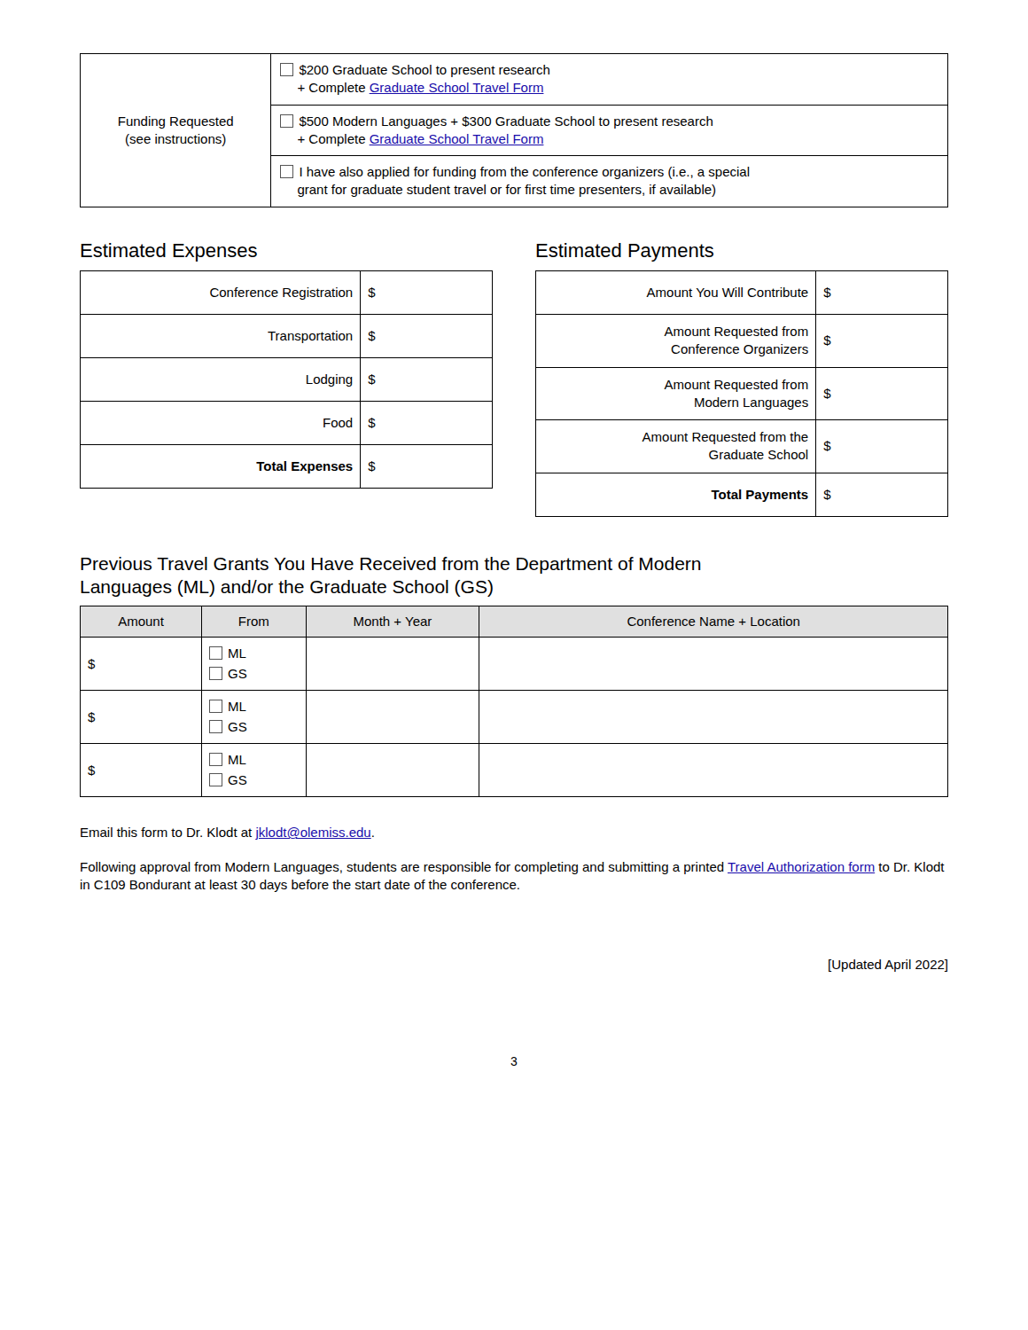| Funding Requested (see instructions) | $200 Graduate School to present research + Complete Graduate School Travel Form |
| $500 Modern Languages + $300 Graduate School to present research + Complete Graduate School Travel Form |
| I have also applied for funding from the conference organizers (i.e., a special grant for graduate student travel or for first time presenters, if available) |
Estimated Expenses
| Conference Registration | $ |
| Transportation | $ |
| Lodging | $ |
| Food | $ |
| Total Expenses | $ |
Estimated Payments
| Amount You Will Contribute | $ |
| Amount Requested from Conference Organizers | $ |
| Amount Requested from Modern Languages | $ |
| Amount Requested from the Graduate School | $ |
| Total Payments | $ |
Previous Travel Grants You Have Received from the Department of Modern
Languages (ML) and/or the Graduate School (GS)
| Amount | From | Month + Year | Conference Name + Location |
| --- | --- | --- | --- |
| $ | ML GS | | |
| $ | ML GS | | |
| $ | ML GS | | |
Email this form to Dr. Klodt at jklodt@olemiss.edu.
Following approval from Modern Languages, students are responsible for completing and submitting a printed Travel Authorization form to Dr. Klodt in C109 Bondurant at least 30 days before the start date of the conference.
[Updated April 2022]
3